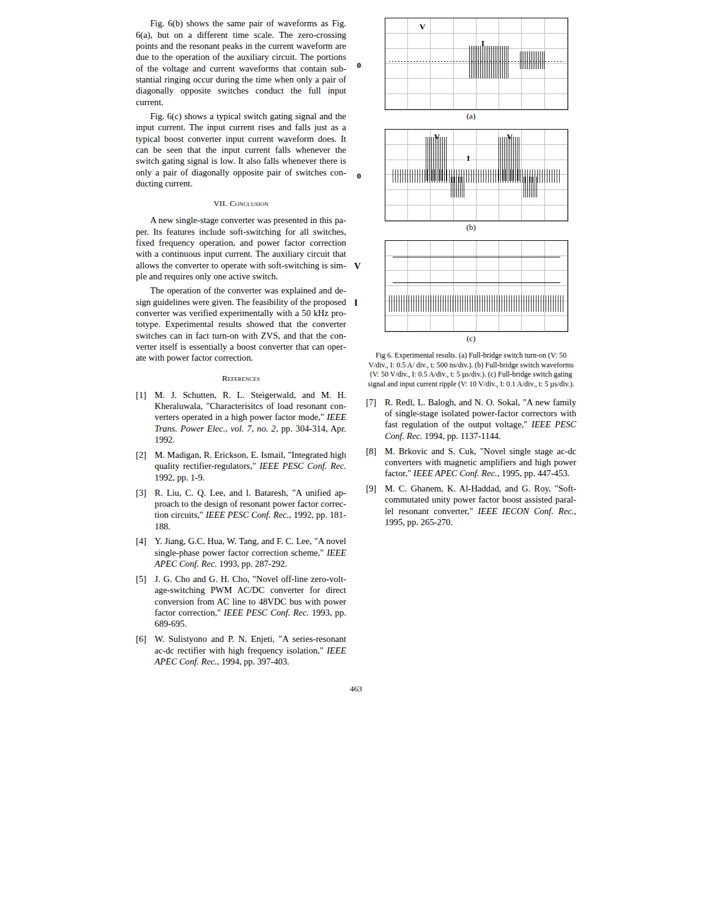Fig. 6(b) shows the same pair of waveforms as Fig. 6(a), but on a different time scale. The zero-crossing points and the resonant peaks in the current waveform are due to the operation of the auxiliary circuit. The portions of the voltage and current waveforms that contain substantial ringing occur during the time when only a pair of diagonally opposite switches conduct the full input current.
Fig. 6(c) shows a typical switch gating signal and the input current. The input current rises and falls just as a typical boost converter input current waveform does. It can be seen that the input current falls whenever the switch gating signal is low. It also falls whenever there is only a pair of diagonally opposite pair of switches conducting current.
VII. Conclusion
A new single-stage converter was presented in this paper. Its features include soft-switching for all switches, fixed frequency operation, and power factor correction with a continuous input current. The auxiliary circuit that allows the converter to operate with soft-switching is simple and requires only one active switch.
The operation of the converter was explained and design guidelines were given. The feasibility of the proposed converter was verified experimentally with a 50 kHz prototype. Experimental results showed that the converter switches can in fact turn-on with ZVS, and that the converter itself is essentially a boost converter that can operate with power factor correction.
References
[1] M. J. Schutten, R. L. Steigerwald, and M. H. Kheraluwala, "Characterisitcs of load resonant converters operated in a high power factor mode," IEEE Trans. Power Elec., vol. 7, no. 2, pp. 304-314, Apr. 1992.
[2] M. Madigan, R. Erickson, E. Ismail, "Integrated high quality rectifier-regulators," IEEE PESC Conf. Rec. 1992, pp. 1-9.
[3] R. Liu, C. Q. Lee, and l. Bataresh, "A unified approach to the design of resonant power factor correction circuits," IEEE PESC Conf. Rec., 1992, pp. 181-188.
[4] Y. Jiang, G.C. Hua, W. Tang, and F. C. Lee, "A novel single-phase power factor correction scheme," IEEE APEC Conf. Rec. 1993, pp. 287-292.
[5] J. G. Cho and G. H. Cho, "Novel off-line zero-voltage-switching PWM AC/DC converter for direct conversion from AC line to 48VDC bus with power factor correction," IEEE PESC Conf. Rec. 1993, pp. 689-695.
[6] W. Sulistyono and P. N. Enjeti, "A series-resonant ac-dc rectifier with high frequency isolation," IEEE APEC Conf. Rec., 1994, pp. 397-403.
0
V I
(a)
0
V V I
(b)
V I
(c)
Fig 6. Experimental results. (a) Full-bridge switch turn-on (V: 50 V/div., I: 0.5 A/ div., t: 500 ns/div.). (b) Full-bridge switch waveforms (V: 50 V/div., I: 0.5 A/div., t: 5 µs/div.). (c) Full-bridge switch gating signal and input current ripple (V: 10 V/div., I: 0.1 A/div., t: 5 µs/div.).
[7] R. Redl, L. Balogh, and N. O. Sokal, "A new family of single-stage isolated power-factor correctors with fast regulation of the output voltage," IEEE PESC Conf. Rec. 1994, pp. 1137-1144.
[8] M. Brkovic and S. Cuk, "Novel single stage ac-dc converters with magnetic amplifiers and high power factor," IEEE APEC Conf. Rec., 1995, pp. 447-453.
[9] M. C. Ghanem, K. Al-Haddad, and G. Roy, "Soft-commutated unity power factor boost assisted parallel resonant converter," IEEE IECON Conf. Rec., 1995, pp. 265-270.
463